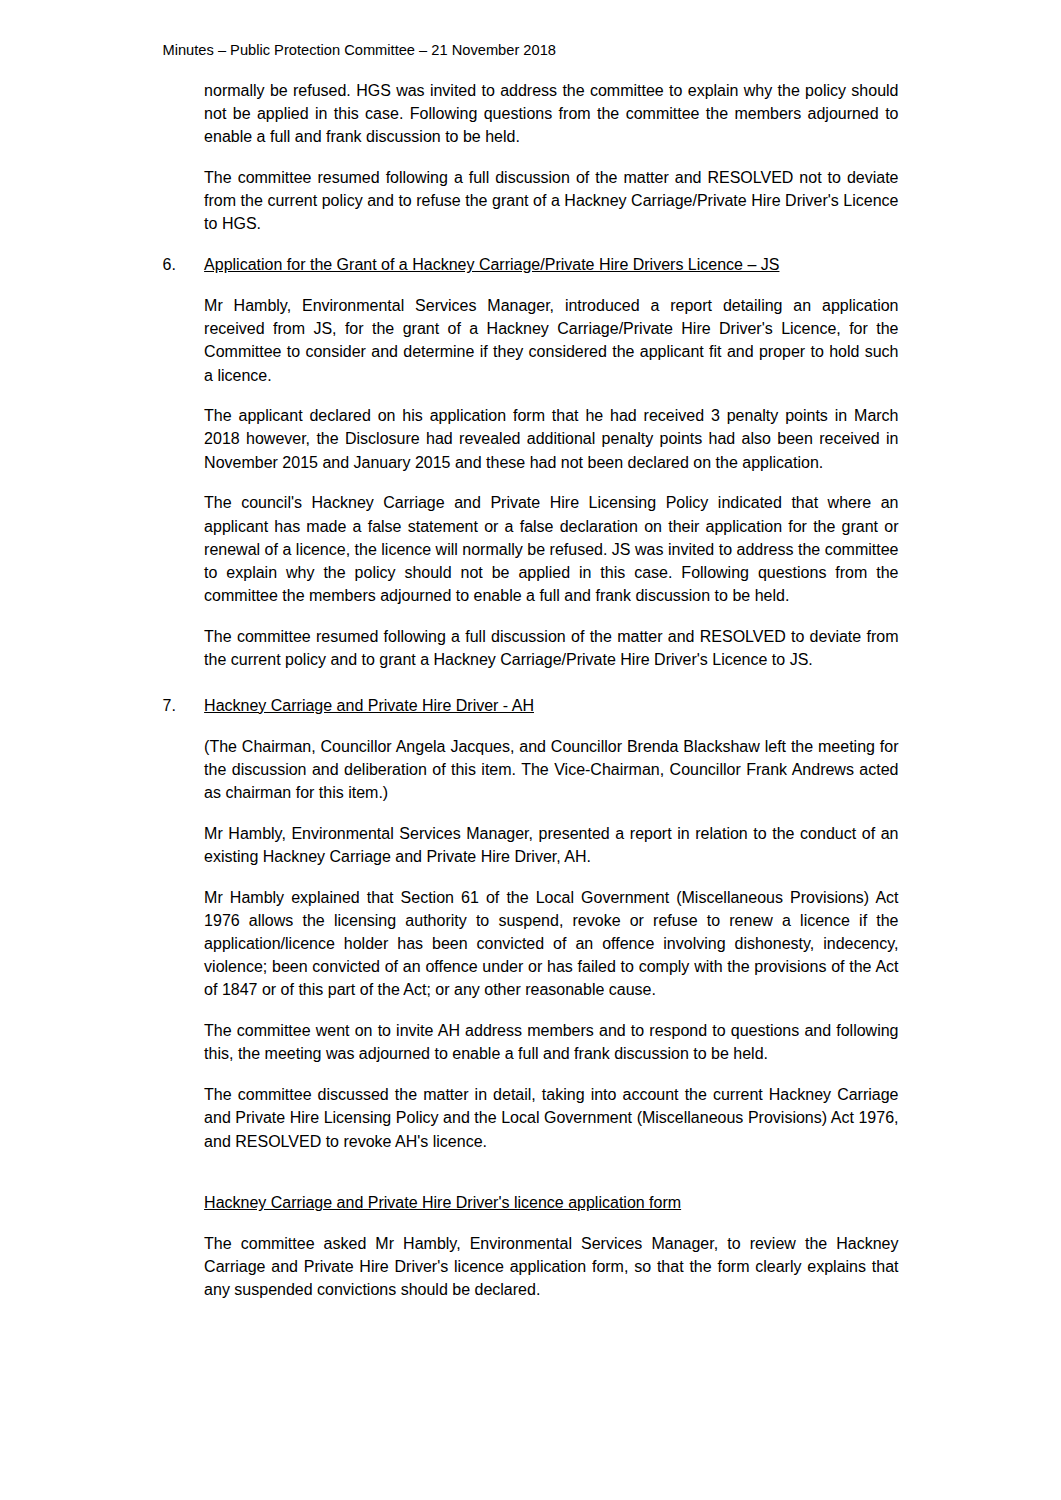Minutes – Public Protection Committee – 21 November 2018
normally be refused. HGS was invited to address the committee to explain why the policy should not be applied in this case. Following questions from the committee the members adjourned to enable a full and frank discussion to be held.
The committee resumed following a full discussion of the matter and RESOLVED not to deviate from the current policy and to refuse the grant of a Hackney Carriage/Private Hire Driver's Licence to HGS.
6.
Application for the Grant of a Hackney Carriage/Private Hire Drivers Licence – JS
Mr Hambly, Environmental Services Manager, introduced a report detailing an application received from JS, for the grant of a Hackney Carriage/Private Hire Driver's Licence, for the Committee to consider and determine if they considered the applicant fit and proper to hold such a licence.
The applicant declared on his application form that he had received 3 penalty points in March 2018 however, the Disclosure had revealed additional penalty points had also been received in November 2015 and January 2015 and these had not been declared on the application.
The council's Hackney Carriage and Private Hire Licensing Policy indicated that where an applicant has made a false statement or a false declaration on their application for the grant or renewal of a licence, the licence will normally be refused. JS was invited to address the committee to explain why the policy should not be applied in this case. Following questions from the committee the members adjourned to enable a full and frank discussion to be held.
The committee resumed following a full discussion of the matter and RESOLVED to deviate from the current policy and to grant a Hackney Carriage/Private Hire Driver's Licence to JS.
7.
Hackney Carriage and Private Hire Driver - AH
(The Chairman, Councillor Angela Jacques, and Councillor Brenda Blackshaw left the meeting for the discussion and deliberation of this item. The Vice-Chairman, Councillor Frank Andrews acted as chairman for this item.)
Mr Hambly, Environmental Services Manager, presented a report in relation to the conduct of an existing Hackney Carriage and Private Hire Driver, AH.
Mr Hambly explained that Section 61 of the Local Government (Miscellaneous Provisions) Act 1976 allows the licensing authority to suspend, revoke or refuse to renew a licence if the application/licence holder has been convicted of an offence involving dishonesty, indecency, violence; been convicted of an offence under or has failed to comply with the provisions of the Act of 1847 or of this part of the Act; or any other reasonable cause.
The committee went on to invite AH address members and to respond to questions and following this, the meeting was adjourned to enable a full and frank discussion to be held.
The committee discussed the matter in detail, taking into account the current Hackney Carriage and Private Hire Licensing Policy and the Local Government (Miscellaneous Provisions) Act 1976, and RESOLVED to revoke AH's licence.
Hackney Carriage and Private Hire Driver's licence application form
The committee asked Mr Hambly, Environmental Services Manager, to review the Hackney Carriage and Private Hire Driver's licence application form, so that the form clearly explains that any suspended convictions should be declared.